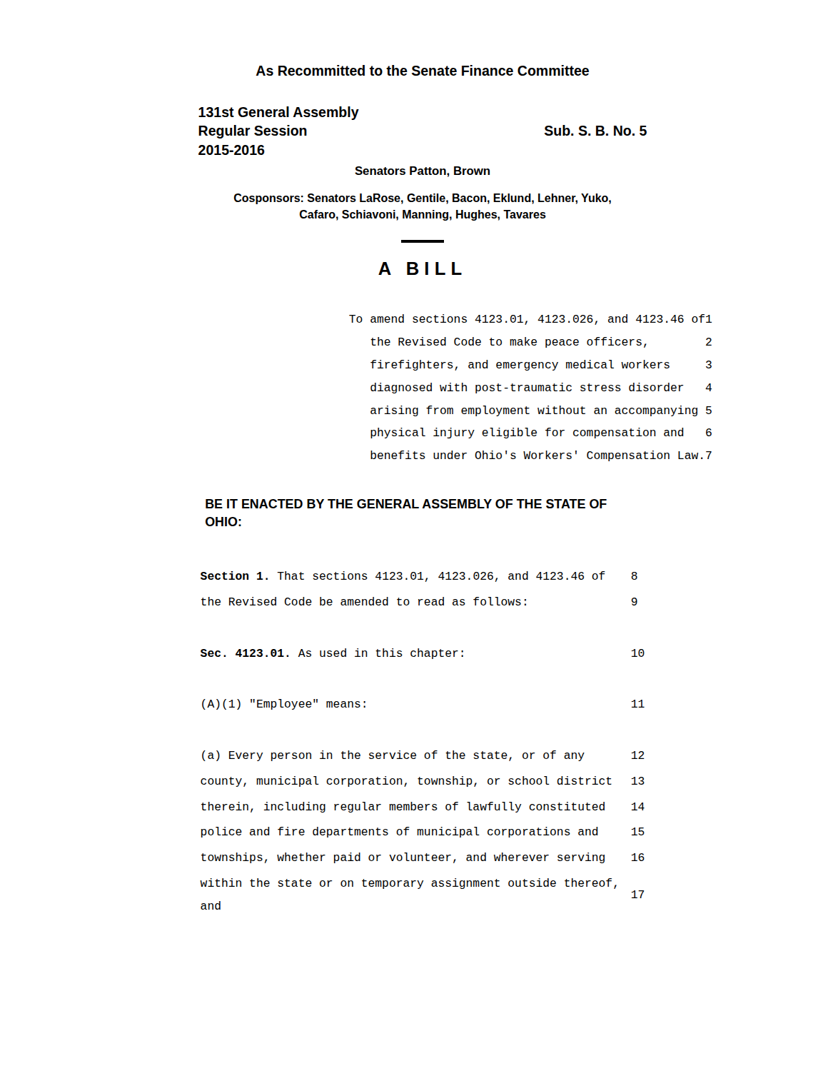As Recommitted to the Senate Finance Committee
| 131st General Assembly | |
| Regular Session | Sub. S. B. No. 5 |
| 2015-2016 | |
Senators Patton, Brown
Cosponsors: Senators LaRose, Gentile, Bacon, Eklund, Lehner, Yuko, Cafaro, Schiavoni, Manning, Hughes, Tavares
A BILL
| To amend sections 4123.01, 4123.026, and 4123.46 of | 1 |
| the Revised Code to make peace officers, | 2 |
| firefighters, and emergency medical workers | 3 |
| diagnosed with post-traumatic stress disorder | 4 |
| arising from employment without an accompanying | 5 |
| physical injury eligible for compensation and | 6 |
| benefits under Ohio's Workers' Compensation Law. | 7 |
BE IT ENACTED BY THE GENERAL ASSEMBLY OF THE STATE OF OHIO:
| Section 1. That sections 4123.01, 4123.026, and 4123.46 of | 8 |
| the Revised Code be amended to read as follows: | 9 |
| Sec. 4123.01. As used in this chapter: | 10 |
| (A)(1) "Employee" means: | 11 |
| (a) Every person in the service of the state, or of any | 12 |
| county, municipal corporation, township, or school district | 13 |
| therein, including regular members of lawfully constituted | 14 |
| police and fire departments of municipal corporations and | 15 |
| townships, whether paid or volunteer, and wherever serving | 16 |
| within the state or on temporary assignment outside thereof, and | 17 |